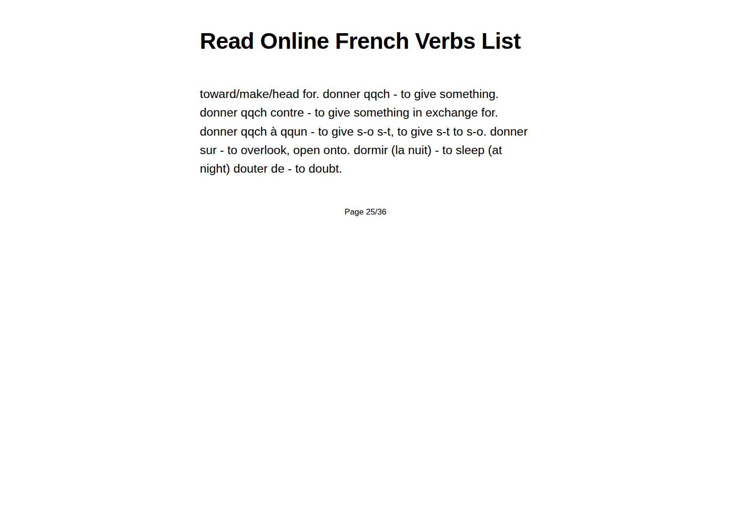Read Online French Verbs List
toward/make/head for. donner qqch - to give something. donner qqch contre - to give something in exchange for. donner qqch à qqun - to give s-o s-t, to give s-t to s-o. donner sur - to overlook, open onto. dormir (la nuit) - to sleep (at night) douter de - to doubt.
Page 25/36